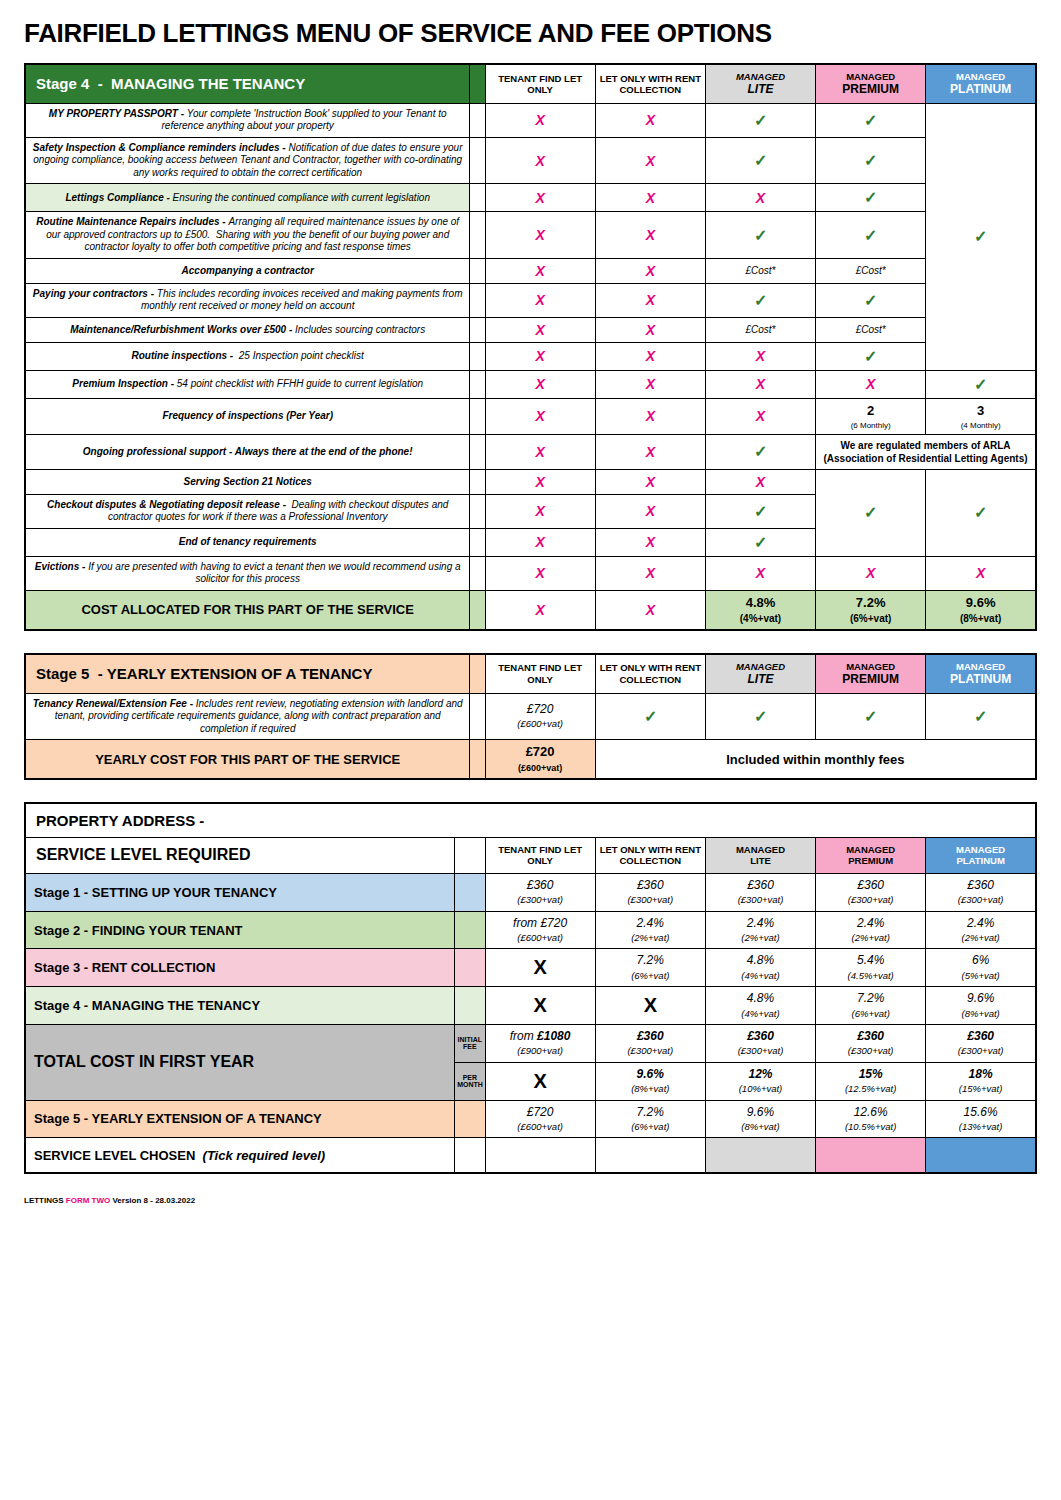FAIRFIELD LETTINGS MENU OF SERVICE AND FEE OPTIONS
| Stage 4 - MANAGING THE TENANCY | | TENANT FIND LET ONLY | LET ONLY WITH RENT COLLECTION | MANAGED LITE | MANAGED PREMIUM | MANAGED PLATINUM |
| MY PROPERTY PASSPORT - Your complete 'Instruction Book' supplied to your Tenant to reference anything about your property | | X | X | ✓ | ✓ | ✓ |
| Safety Inspection & Compliance reminders includes - Notification of due dates to ensure your ongoing compliance, booking access between Tenant and Contractor, together with co-ordinating any works required to obtain the correct certification | | X | X | ✓ | ✓ |
| Lettings Compliance - Ensuring the continued compliance with current legislation | | X | X | X | ✓ |
| Routine Maintenance Repairs includes - Arranging all required maintenance issues by one of our approved contractors up to £500. Sharing with you the benefit of our buying power and contractor loyalty to offer both competitive pricing and fast response times | | X | X | ✓ | ✓ |
| Accompanying a contractor | | X | X | £Cost* | £Cost* |
| Paying your contractors - This includes recording invoices received and making payments from monthly rent received or money held on account | | X | X | ✓ | ✓ |
| Maintenance/Refurbishment Works over £500 - Includes sourcing contractors | | X | X | £Cost* | £Cost* |
| Routine inspections - 25 Inspection point checklist | | X | X | X | ✓ |
| Premium Inspection - 54 point checklist with FFHH guide to current legislation | | X | X | X | X | ✓ |
| Frequency of inspections (Per Year) | | X | X | X | 2 (6 Monthly) | 3 (4 Monthly) |
| Ongoing professional support - Always there at the end of the phone! | | X | X | ✓ | We are regulated members of ARLA (Association of Residential Letting Agents) |
| Serving Section 21 Notices | | X | X | X | ✓ | ✓ |
| Checkout disputes & Negotiating deposit release - Dealing with checkout disputes and contractor quotes for work if there was a Professional Inventory | | X | X | ✓ |
| End of tenancy requirements | | X | X | ✓ |
| Evictions - If you are presented with having to evict a tenant then we would recommend using a solicitor for this process | | X | X | X | X | X |
| COST ALLOCATED FOR THIS PART OF THE SERVICE | | X | X | 4.8% (4%+vat) | 7.2% (6%+vat) | 9.6% (8%+vat) |
| Stage 5 - YEARLY EXTENSION OF A TENANCY | | TENANT FIND LET ONLY | LET ONLY WITH RENT COLLECTION | MANAGED LITE | MANAGED PREMIUM | MANAGED PLATINUM |
| Tenancy Renewal/Extension Fee - Includes rent review, negotiating extension with landlord and tenant, providing certificate requirements guidance, along with contract preparation and completion if required | | £720 (£600+vat) | ✓ | ✓ | ✓ | ✓ |
| YEARLY COST FOR THIS PART OF THE SERVICE | | £720 (£600+vat) | Included within monthly fees |
| PROPERTY ADDRESS - |
| SERVICE LEVEL REQUIRED | | TENANT FIND LET ONLY | LET ONLY WITH RENT COLLECTION | MANAGED LITE | MANAGED PREMIUM | MANAGED PLATINUM |
| Stage 1 - SETTING UP YOUR TENANCY | | £360 (£300+vat) | £360 (£300+vat) | £360 (£300+vat) | £360 (£300+vat) | £360 (£300+vat) |
| Stage 2 - FINDING YOUR TENANT | | from £720 (£600+vat) | 2.4% (2%+vat) | 2.4% (2%+vat) | 2.4% (2%+vat) | 2.4% (2%+vat) |
| Stage 3 - RENT COLLECTION | | X | 7.2% (6%+vat) | 4.8% (4%+vat) | 5.4% (4.5%+vat) | 6% (5%+vat) |
| Stage 4 - MANAGING THE TENANCY | | X | X | 4.8% (4%+vat) | 7.2% (6%+vat) | 9.6% (8%+vat) |
| TOTAL COST IN FIRST YEAR | INITIAL FEE | from £1080 (£900+vat) | £360 (£300+vat) | £360 (£300+vat) | £360 (£300+vat) | £360 (£300+vat) |
| PER MONTH | X | 9.6% (8%+vat) | 12% (10%+vat) | 15% (12.5%+vat) | 18% (15%+vat) |
| Stage 5 - YEARLY EXTENSION OF A TENANCY | | £720 (£600+vat) | 7.2% (6%+vat) | 9.6% (8%+vat) | 12.6% (10.5%+vat) | 15.6% (13%+vat) |
| SERVICE LEVEL CHOSEN (Tick required level) | | | | | | |
LETTINGS FORM TWO Version 8 - 28.03.2022